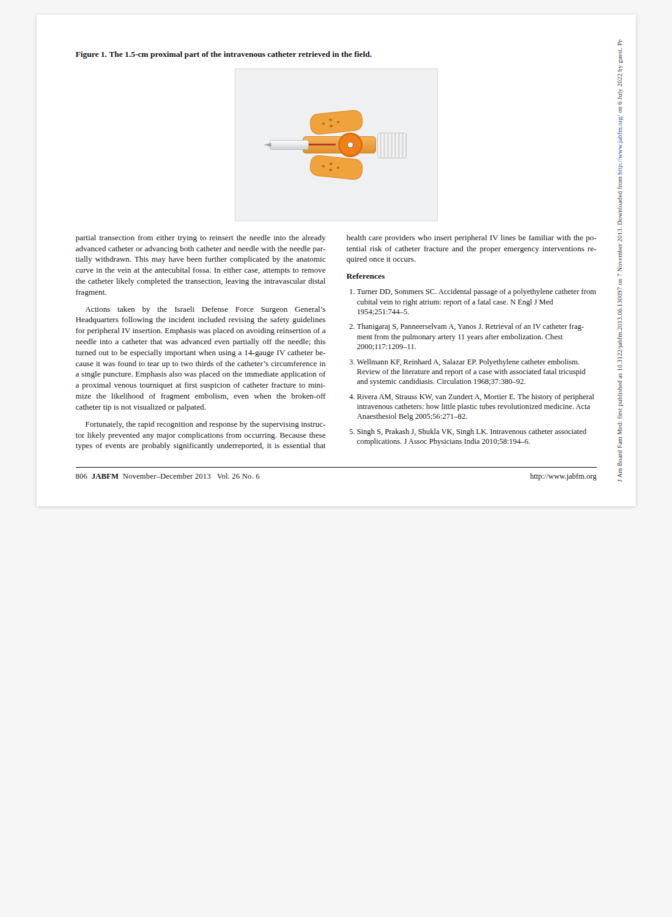J Am Board Fam Med: first published as 10.3122/jabfm.2013.06.130097 on 7 November 2013. Downloaded from http://www.jabfm.org/ on 6 July 2022 by guest. Protected by copyright.
Figure 1. The 1.5-cm proximal part of the intravenous catheter retrieved in the field.
partial transection from either trying to reinsert the needle into the already advanced catheter or advancing both catheter and needle with the needle partially withdrawn. This may have been further complicated by the anatomic curve in the vein at the antecubital fossa. In either case, attempts to remove the catheter likely completed the transection, leaving the intravascular distal fragment.
Actions taken by the Israeli Defense Force Surgeon General’s Headquarters following the incident included revising the safety guidelines for peripheral IV insertion. Emphasis was placed on avoiding reinsertion of a needle into a catheter that was advanced even partially off the needle; this turned out to be especially important when using a 14-gauge IV catheter because it was found to tear up to two thirds of the catheter’s circumference in a single puncture. Emphasis also was placed on the immediate application of a proximal venous tourniquet at first suspicion of catheter fracture to minimize the likelihood of fragment embolism, even when the broken-off catheter tip is not visualized or palpated.
Fortunately, the rapid recognition and response by the supervising instructor likely prevented any major complications from occurring. Because these types of events are probably significantly underreported, it is essential that health care providers who insert peripheral IV lines be familiar with the potential risk of catheter fracture and the proper emergency interventions required once it occurs.
References
Turner DD, Sommers SC. Accidental passage of a polyethylene catheter from cubital vein to right atrium: report of a fatal case. N Engl J Med 1954;251:744–5.
Thanigaraj S, Panneerselvam A, Yanos J. Retrieval of an IV catheter fragment from the pulmonary artery 11 years after embolization. Chest 2000;117:1209–11.
Wellmann KF, Reinhard A, Salazar EP. Polyethylene catheter embolism. Review of the literature and report of a case with associated fatal tricuspid and systemic candidiasis. Circulation 1968;37:380–92.
Rivera AM, Strauss KW, van Zundert A, Mortier E. The history of peripheral intravenous catheters: how little plastic tubes revolutionized medicine. Acta Anaesthesiol Belg 2005;56:271–82.
Singh S, Prakash J, Shukla VK, Singh LK. Intravenous catheter associated complications. J Assoc Physicians India 2010;58:194–6.
806 JABFM November–December 2013 Vol. 26 No. 6
http://www.jabfm.org